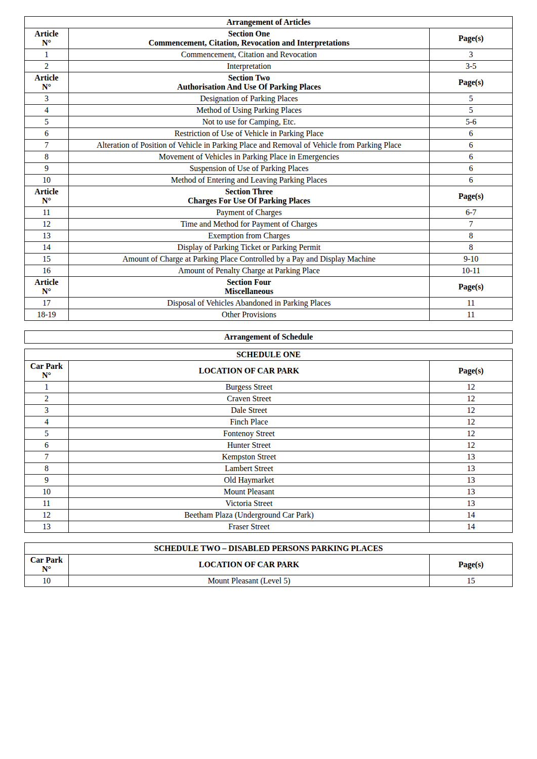| Arrangement of Articles |
| Article N° | Section One Commencement, Citation, Revocation and Interpretations | Page(s) |
| 1 | Commencement, Citation and Revocation | 3 |
| 2 | Interpretation | 3-5 |
| Article N° | Section Two Authorisation And Use Of Parking Places | Page(s) |
| 3 | Designation of Parking Places | 5 |
| 4 | Method of Using Parking Places | 5 |
| 5 | Not to use for Camping, Etc. | 5-6 |
| 6 | Restriction of Use of Vehicle in Parking Place | 6 |
| 7 | Alteration of Position of Vehicle in Parking Place and Removal of Vehicle from Parking Place | 6 |
| 8 | Movement of Vehicles in Parking Place in Emergencies | 6 |
| 9 | Suspension of Use of Parking Places | 6 |
| 10 | Method of Entering and Leaving Parking Places | 6 |
| Article N° | Section Three Charges For Use Of Parking Places | Page(s) |
| 11 | Payment of Charges | 6-7 |
| 12 | Time and Method for Payment of Charges | 7 |
| 13 | Exemption from Charges | 8 |
| 14 | Display of Parking Ticket or Parking Permit | 8 |
| 15 | Amount of Charge at Parking Place Controlled by a Pay and Display Machine | 9-10 |
| 16 | Amount of Penalty Charge at Parking Place | 10-11 |
| Article N° | Section Four Miscellaneous | Page(s) |
| 17 | Disposal of Vehicles Abandoned in Parking Places | 11 |
| 18-19 | Other Provisions | 11 |
Arrangement of Schedule
| SCHEDULE ONE |
| Car Park N° | LOCATION OF CAR PARK | Page(s) |
| 1 | Burgess Street | 12 |
| 2 | Craven Street | 12 |
| 3 | Dale Street | 12 |
| 4 | Finch Place | 12 |
| 5 | Fontenoy Street | 12 |
| 6 | Hunter Street | 12 |
| 7 | Kempston Street | 13 |
| 8 | Lambert Street | 13 |
| 9 | Old Haymarket | 13 |
| 10 | Mount Pleasant | 13 |
| 11 | Victoria Street | 13 |
| 12 | Beetham Plaza (Underground Car Park) | 14 |
| 13 | Fraser Street | 14 |
| SCHEDULE TWO – DISABLED PERSONS PARKING PLACES |
| Car Park N° | LOCATION OF CAR PARK | Page(s) |
| 10 | Mount Pleasant (Level 5) | 15 |